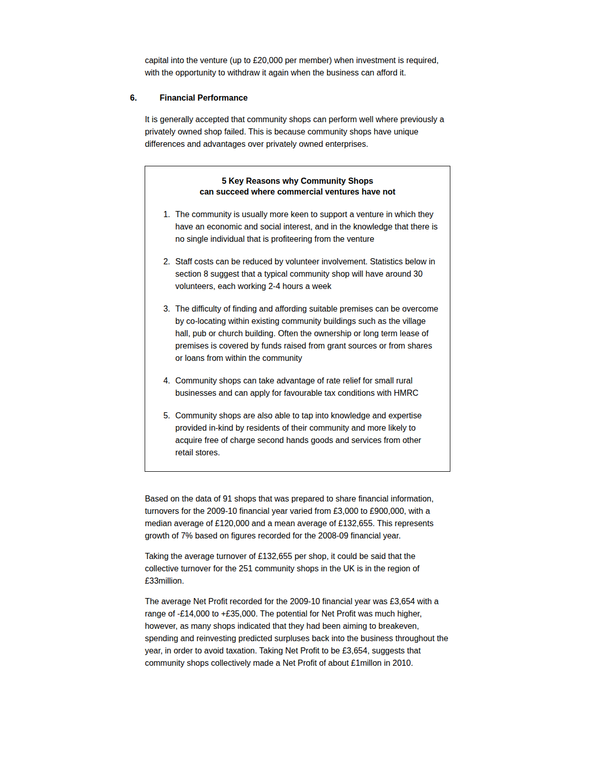capital into the venture (up to £20,000 per member) when investment is required, with the opportunity to withdraw it again when the business can afford it.
6. Financial Performance
It is generally accepted that community shops can perform well where previously a privately owned shop failed. This is because community shops have unique differences and advantages over privately owned enterprises.
5 Key Reasons why Community Shops
can succeed where commercial ventures have not
The community is usually more keen to support a venture in which they have an economic and social interest, and in the knowledge that there is no single individual that is profiteering from the venture
Staff costs can be reduced by volunteer involvement. Statistics below in section 8 suggest that a typical community shop will have around 30 volunteers, each working 2-4 hours a week
The difficulty of finding and affording suitable premises can be overcome by co-locating within existing community buildings such as the village hall, pub or church building. Often the ownership or long term lease of premises is covered by funds raised from grant sources or from shares or loans from within the community
Community shops can take advantage of rate relief for small rural businesses and can apply for favourable tax conditions with HMRC
Community shops are also able to tap into knowledge and expertise provided in-kind by residents of their community and more likely to acquire free of charge second hands goods and services from other retail stores.
Based on the data of 91 shops that was prepared to share financial information, turnovers for the 2009-10 financial year varied from £3,000 to £900,000, with a median average of £120,000 and a mean average of £132,655. This represents growth of 7% based on figures recorded for the 2008-09 financial year.
Taking the average turnover of £132,655 per shop, it could be said that the collective turnover for the 251 community shops in the UK is in the region of £33million.
The average Net Profit recorded for the 2009-10 financial year was £3,654 with a range of -£14,000 to +£35,000. The potential for Net Profit was much higher, however, as many shops indicated that they had been aiming to breakeven, spending and reinvesting predicted surpluses back into the business throughout the year, in order to avoid taxation. Taking Net Profit to be £3,654, suggests that community shops collectively made a Net Profit of about £1millon in 2010.